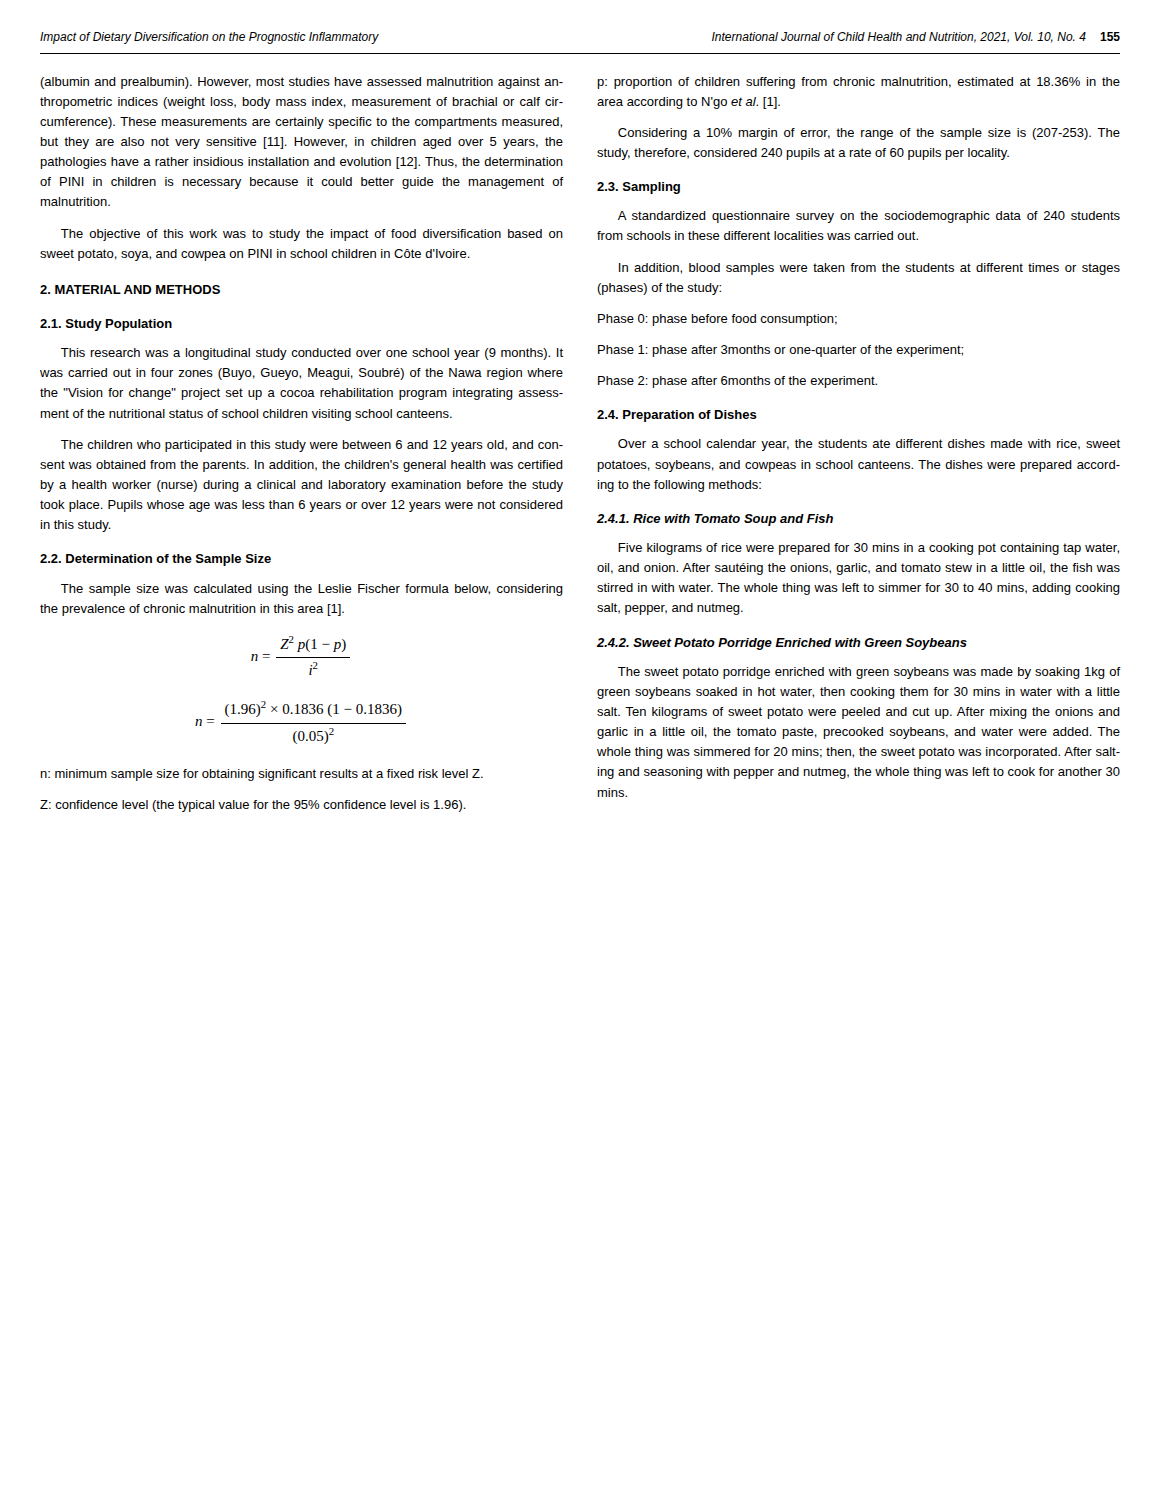Impact of Dietary Diversification on the Prognostic Inflammatory
International Journal of Child Health and Nutrition, 2021, Vol. 10, No. 4155
(albumin and prealbumin). However, most studies have assessed malnutrition against anthropometric indices (weight loss, body mass index, measurement of brachial or calf circumference). These measurements are certainly specific to the compartments measured, but they are also not very sensitive [11]. However, in children aged over 5 years, the pathologies have a rather insidious installation and evolution [12]. Thus, the determination of PINI in children is necessary because it could better guide the management of malnutrition.
The objective of this work was to study the impact of food diversification based on sweet potato, soya, and cowpea on PINI in school children in Côte d'Ivoire.
2. Material and Methods
2.1. Study Population
This research was a longitudinal study conducted over one school year (9 months). It was carried out in four zones (Buyo, Gueyo, Meagui, Soubré) of the Nawa region where the "Vision for change" project set up a cocoa rehabilitation program integrating assessment of the nutritional status of school children visiting school canteens.
The children who participated in this study were between 6 and 12 years old, and consent was obtained from the parents. In addition, the children's general health was certified by a health worker (nurse) during a clinical and laboratory examination before the study took place. Pupils whose age was less than 6 years or over 12 years were not considered in this study.
2.2. Determination of the Sample Size
The sample size was calculated using the Leslie Fischer formula below, considering the prevalence of chronic malnutrition in this area [1].
n = Z2 p(1 − p) i2
n = (1.96)2 × 0.1836 (1 − 0.1836) (0.05)2
n: minimum sample size for obtaining significant results at a fixed risk level Z.
Z: confidence level (the typical value for the 95% confidence level is 1.96).
p: proportion of children suffering from chronic malnutrition, estimated at 18.36% in the area according to N'go et al. [1].
Considering a 10% margin of error, the range of the sample size is (207-253). The study, therefore, considered 240 pupils at a rate of 60 pupils per locality.
2.3. Sampling
A standardized questionnaire survey on the sociodemographic data of 240 students from schools in these different localities was carried out.
In addition, blood samples were taken from the students at different times or stages (phases) of the study:
Phase 0: phase before food consumption;
Phase 1: phase after 3months or one-quarter of the experiment;
Phase 2: phase after 6months of the experiment.
2.4. Preparation of Dishes
Over a school calendar year, the students ate different dishes made with rice, sweet potatoes, soybeans, and cowpeas in school canteens. The dishes were prepared according to the following methods:
2.4.1. Rice with Tomato Soup and Fish
Five kilograms of rice were prepared for 30 mins in a cooking pot containing tap water, oil, and onion. After sautéing the onions, garlic, and tomato stew in a little oil, the fish was stirred in with water. The whole thing was left to simmer for 30 to 40 mins, adding cooking salt, pepper, and nutmeg.
2.4.2. Sweet Potato Porridge Enriched with Green Soybeans
The sweet potato porridge enriched with green soybeans was made by soaking 1kg of green soybeans soaked in hot water, then cooking them for 30 mins in water with a little salt. Ten kilograms of sweet potato were peeled and cut up. After mixing the onions and garlic in a little oil, the tomato paste, precooked soybeans, and water were added. The whole thing was simmered for 20 mins; then, the sweet potato was incorporated. After salting and seasoning with pepper and nutmeg, the whole thing was left to cook for another 30 mins.